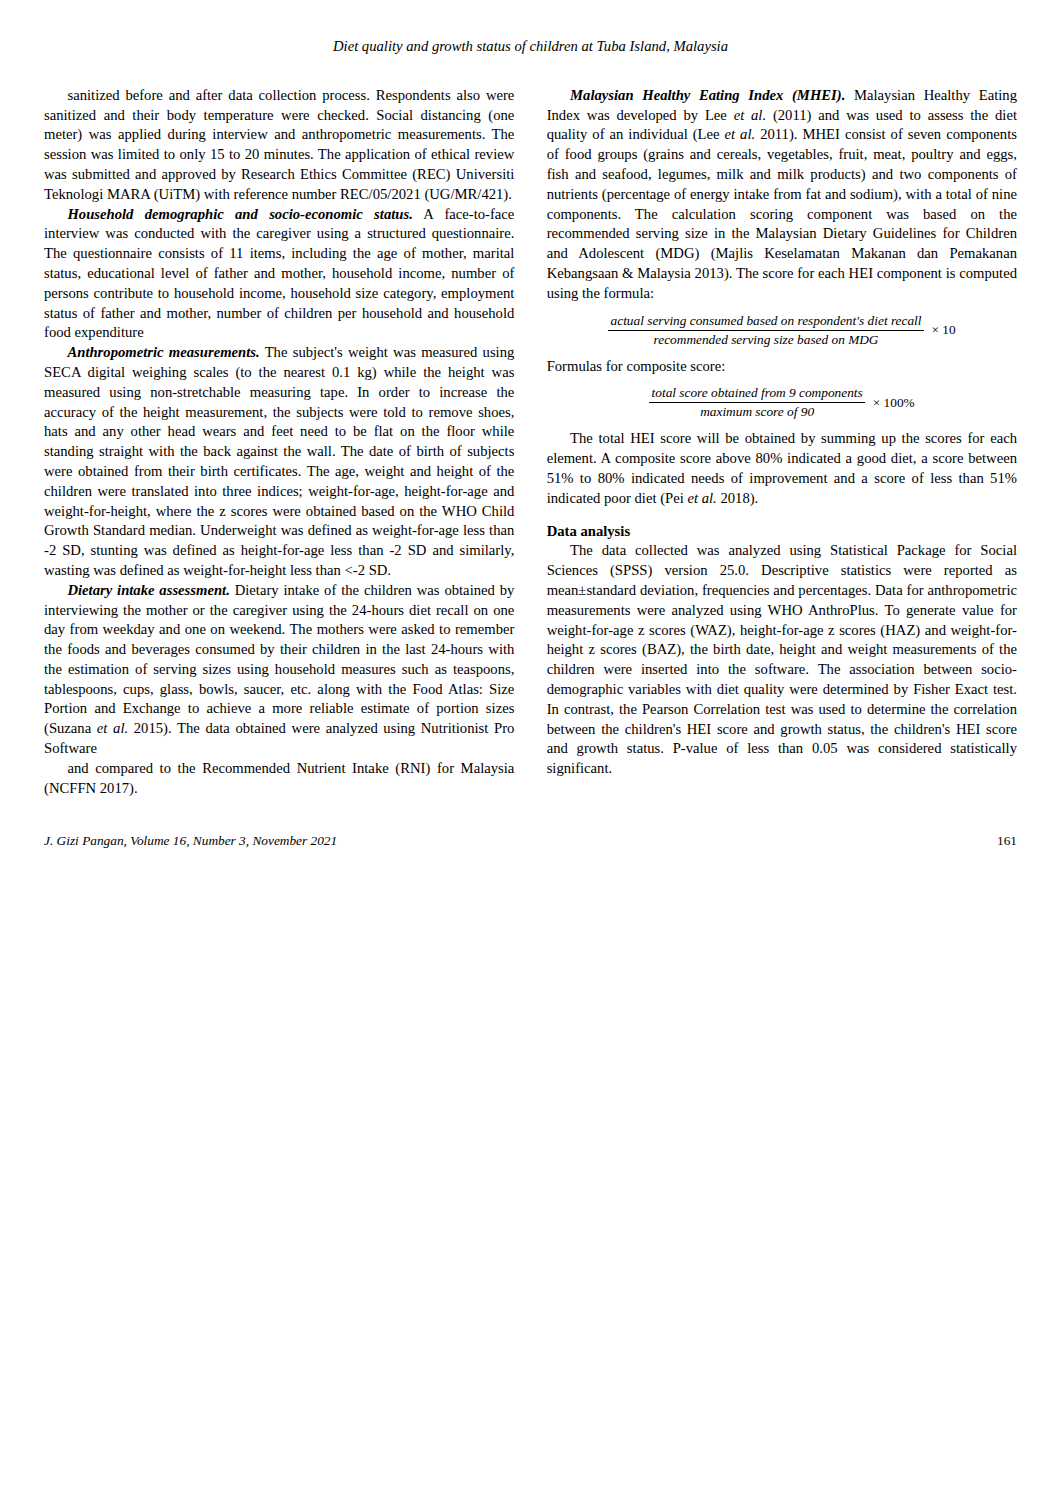Diet quality and growth status of children at Tuba Island, Malaysia
sanitized before and after data collection process. Respondents also were sanitized and their body temperature were checked. Social distancing (one meter) was applied during interview and anthropometric measurements. The session was limited to only 15 to 20 minutes. The application of ethical review was submitted and approved by Research Ethics Committee (REC) Universiti Teknologi MARA (UiTM) with reference number REC/05/2021 (UG/MR/421).
Household demographic and socio-economic status. A face-to-face interview was conducted with the caregiver using a structured questionnaire. The questionnaire consists of 11 items, including the age of mother, marital status, educational level of father and mother, household income, number of persons contribute to household income, household size category, employment status of father and mother, number of children per household and household food expenditure
Anthropometric measurements. The subject's weight was measured using SECA digital weighing scales (to the nearest 0.1 kg) while the height was measured using non-stretchable measuring tape. In order to increase the accuracy of the height measurement, the subjects were told to remove shoes, hats and any other head wears and feet need to be flat on the floor while standing straight with the back against the wall. The date of birth of subjects were obtained from their birth certificates. The age, weight and height of the children were translated into three indices; weight-for-age, height-for-age and weight-for-height, where the z scores were obtained based on the WHO Child Growth Standard median. Underweight was defined as weight-for-age less than -2 SD, stunting was defined as height-for-age less than -2 SD and similarly, wasting was defined as weight-for-height less than <-2 SD.
Dietary intake assessment. Dietary intake of the children was obtained by interviewing the mother or the caregiver using the 24-hours diet recall on one day from weekday and one on weekend. The mothers were asked to remember the foods and beverages consumed by their children in the last 24-hours with the estimation of serving sizes using household measures such as teaspoons, tablespoons, cups, glass, bowls, saucer, etc. along with the Food Atlas: Size Portion and Exchange to achieve a more reliable estimate of portion sizes (Suzana et al. 2015). The data obtained were analyzed using Nutritionist Pro Software
and compared to the Recommended Nutrient Intake (RNI) for Malaysia (NCFFN 2017).
Malaysian Healthy Eating Index (MHEI). Malaysian Healthy Eating Index was developed by Lee et al. (2011) and was used to assess the diet quality of an individual (Lee et al. 2011). MHEI consist of seven components of food groups (grains and cereals, vegetables, fruit, meat, poultry and eggs, fish and seafood, legumes, milk and milk products) and two components of nutrients (percentage of energy intake from fat and sodium), with a total of nine components. The calculation scoring component was based on the recommended serving size in the Malaysian Dietary Guidelines for Children and Adolescent (MDG) (Majlis Keselamatan Makanan dan Pemakanan Kebangsaan & Malaysia 2013). The score for each HEI component is computed using the formula:
actual serving consumed based on respondent's diet recall recommended serving size based on MDG × 10
Formulas for composite score:
total score obtained from 9 components maximum score of 90 × 100%
The total HEI score will be obtained by summing up the scores for each element. A composite score above 80% indicated a good diet, a score between 51% to 80% indicated needs of improvement and a score of less than 51% indicated poor diet (Pei et al. 2018).
Data analysis
The data collected was analyzed using Statistical Package for Social Sciences (SPSS) version 25.0. Descriptive statistics were reported as mean±standard deviation, frequencies and percentages. Data for anthropometric measurements were analyzed using WHO AnthroPlus. To generate value for weight-for-age z scores (WAZ), height-for-age z scores (HAZ) and weight-for-height z scores (BAZ), the birth date, height and weight measurements of the children were inserted into the software. The association between socio-demographic variables with diet quality were determined by Fisher Exact test. In contrast, the Pearson Correlation test was used to determine the correlation between the children's HEI score and growth status, the children's HEI score and growth status. P-value of less than 0.05 was considered statistically significant.
J. Gizi Pangan, Volume 16, Number 3, November 2021 161